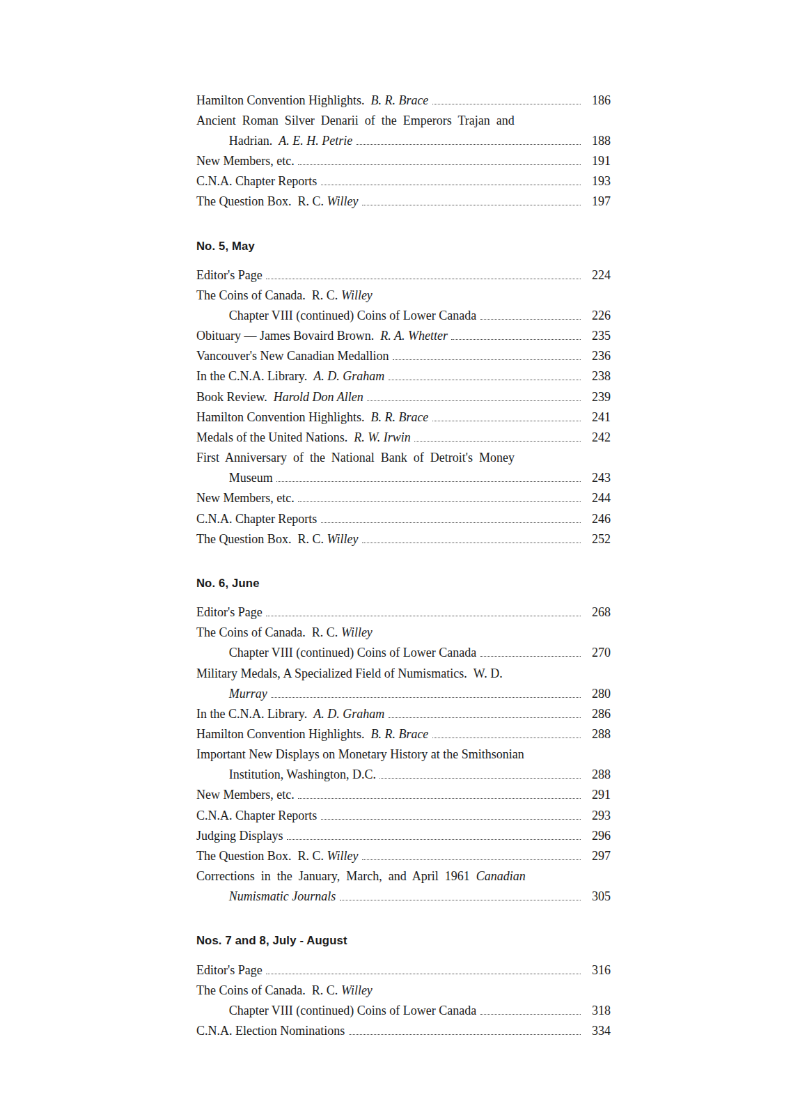Hamilton Convention Highlights. B. R. Brace 186
Ancient Roman Silver Denarii of the Emperors Trajan and
Hadrian. A. E. H. Petrie 188
New Members, etc. 191
C.N.A. Chapter Reports 193
The Question Box. R. C. Willey 197
No. 5, May
Editor's Page 224
The Coins of Canada. R. C. Willey
Chapter VIII (continued) Coins of Lower Canada 226
Obituary — James Bovaird Brown. R. A. Whetter 235
Vancouver's New Canadian Medallion 236
In the C.N.A. Library. A. D. Graham 238
Book Review. Harold Don Allen 239
Hamilton Convention Highlights. B. R. Brace 241
Medals of the United Nations. R. W. Irwin 242
First Anniversary of the National Bank of Detroit's Money
Museum 243
New Members, etc. 244
C.N.A. Chapter Reports 246
The Question Box. R. C. Willey 252
No. 6, June
Editor's Page 268
The Coins of Canada. R. C. Willey
Chapter VIII (continued) Coins of Lower Canada 270
Military Medals, A Specialized Field of Numismatics. W. D.
Murray 280
In the C.N.A. Library. A. D. Graham 286
Hamilton Convention Highlights. B. R. Brace 288
Important New Displays on Monetary History at the Smithsonian
Institution, Washington, D.C. 288
New Members, etc. 291
C.N.A. Chapter Reports 293
Judging Displays 296
The Question Box. R. C. Willey 297
Corrections in the January, March, and April 1961 Canadian
Numismatic Journals 305
Nos. 7 and 8, July - August
Editor's Page 316
The Coins of Canada. R. C. Willey
Chapter VIII (continued) Coins of Lower Canada 318
C.N.A. Election Nominations 334